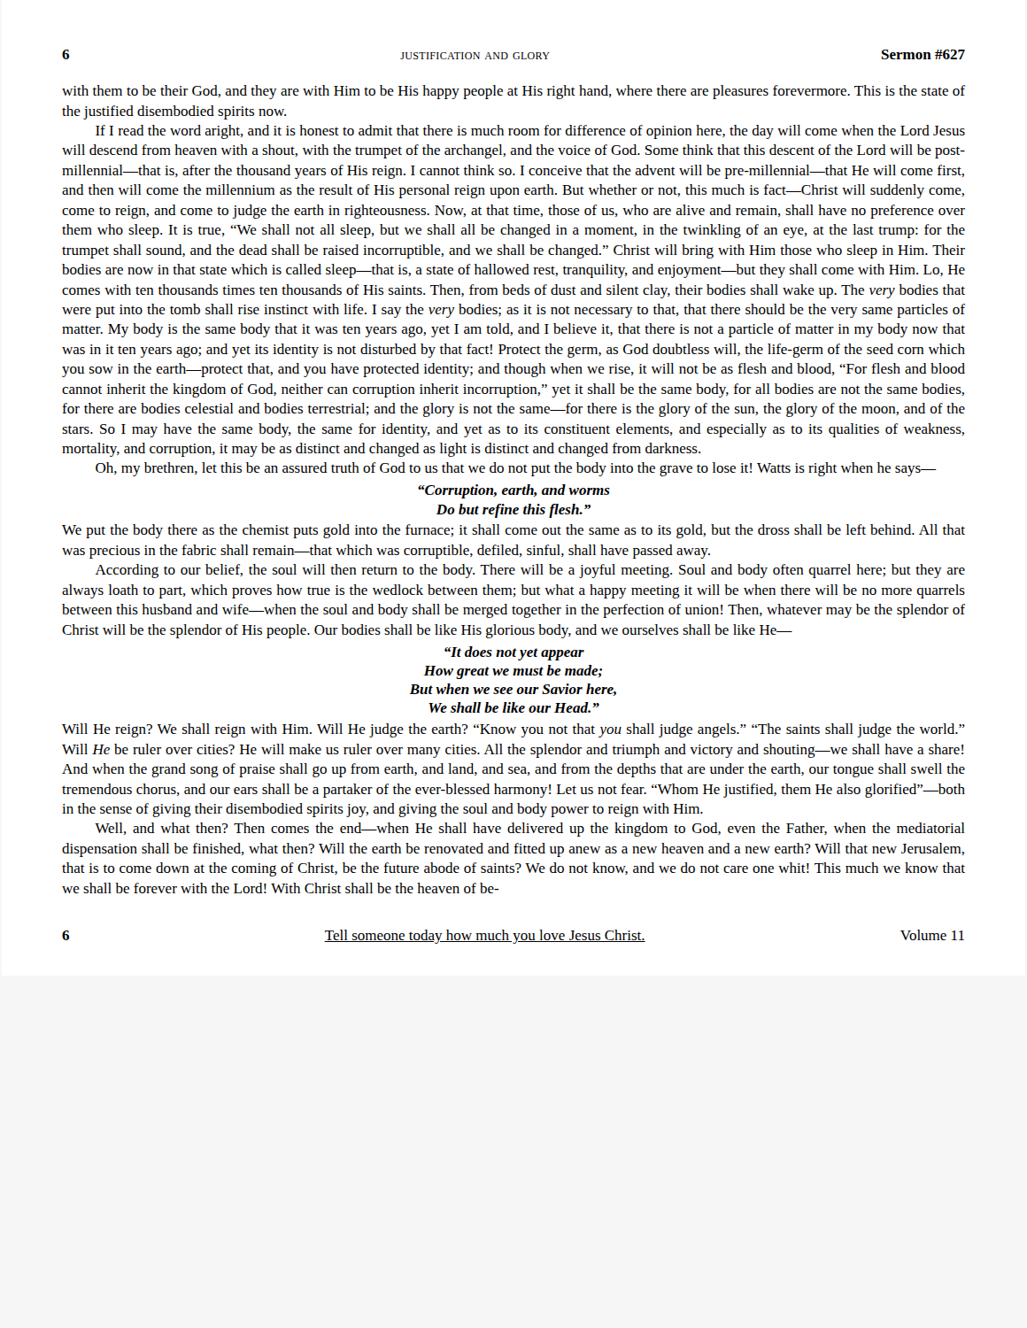6 justification and glory Sermon #627
with them to be their God, and they are with Him to be His happy people at His right hand, where there are pleasures forevermore. This is the state of the justified disembodied spirits now.
If I read the word aright, and it is honest to admit that there is much room for difference of opinion here, the day will come when the Lord Jesus will descend from heaven with a shout, with the trumpet of the archangel, and the voice of God. Some think that this descent of the Lord will be post-millennial—that is, after the thousand years of His reign. I cannot think so. I conceive that the advent will be pre-millennial—that He will come first, and then will come the millennium as the result of His personal reign upon earth. But whether or not, this much is fact—Christ will suddenly come, come to reign, and come to judge the earth in righteousness. Now, at that time, those of us, who are alive and remain, shall have no preference over them who sleep. It is true, “We shall not all sleep, but we shall all be changed in a moment, in the twinkling of an eye, at the last trump: for the trumpet shall sound, and the dead shall be raised incorruptible, and we shall be changed.” Christ will bring with Him those who sleep in Him. Their bodies are now in that state which is called sleep—that is, a state of hallowed rest, tranquility, and enjoyment—but they shall come with Him. Lo, He comes with ten thousands times ten thousands of His saints. Then, from beds of dust and silent clay, their bodies shall wake up. The very bodies that were put into the tomb shall rise instinct with life. I say the very bodies; as it is not necessary to that, that there should be the very same particles of matter. My body is the same body that it was ten years ago, yet I am told, and I believe it, that there is not a particle of matter in my body now that was in it ten years ago; and yet its identity is not disturbed by that fact! Protect the germ, as God doubtless will, the life-germ of the seed corn which you sow in the earth—protect that, and you have protected identity; and though when we rise, it will not be as flesh and blood, “For flesh and blood cannot inherit the kingdom of God, neither can corruption inherit incorruption,” yet it shall be the same body, for all bodies are not the same bodies, for there are bodies celestial and bodies terrestrial; and the glory is not the same—for there is the glory of the sun, the glory of the moon, and of the stars. So I may have the same body, the same for identity, and yet as to its constituent elements, and especially as to its qualities of weakness, mortality, and corruption, it may be as distinct and changed as light is distinct and changed from darkness.
Oh, my brethren, let this be an assured truth of God to us that we do not put the body into the grave to lose it! Watts is right when he says—
“Corruption, earth, and worms Do but refine this flesh.”
We put the body there as the chemist puts gold into the furnace; it shall come out the same as to its gold, but the dross shall be left behind. All that was precious in the fabric shall remain—that which was corruptible, defiled, sinful, shall have passed away.
According to our belief, the soul will then return to the body. There will be a joyful meeting. Soul and body often quarrel here; but they are always loath to part, which proves how true is the wedlock between them; but what a happy meeting it will be when there will be no more quarrels between this husband and wife—when the soul and body shall be merged together in the perfection of union! Then, whatever may be the splendor of Christ will be the splendor of His people. Our bodies shall be like His glorious body, and we ourselves shall be like He—
“It does not yet appear How great we must be made; But when we see our Savior here, We shall be like our Head.”
Will He reign? We shall reign with Him. Will He judge the earth? “Know you not that you shall judge angels.” “The saints shall judge the world.” Will He be ruler over cities? He will make us ruler over many cities. All the splendor and triumph and victory and shouting—we shall have a share! And when the grand song of praise shall go up from earth, and land, and sea, and from the depths that are under the earth, our tongue shall swell the tremendous chorus, and our ears shall be a partaker of the ever-blessed harmony! Let us not fear. “Whom He justified, them He also glorified”—both in the sense of giving their disembodied spirits joy, and giving the soul and body power to reign with Him.
Well, and what then? Then comes the end—when He shall have delivered up the kingdom to God, even the Father, when the mediatorial dispensation shall be finished, what then? Will the earth be renovated and fitted up anew as a new heaven and a new earth? Will that new Jerusalem, that is to come down at the coming of Christ, be the future abode of saints? We do not know, and we do not care one whit! This much we know that we shall be forever with the Lord! With Christ shall be the heaven of be-
6 Tell someone today how much you love Jesus Christ. Volume 11